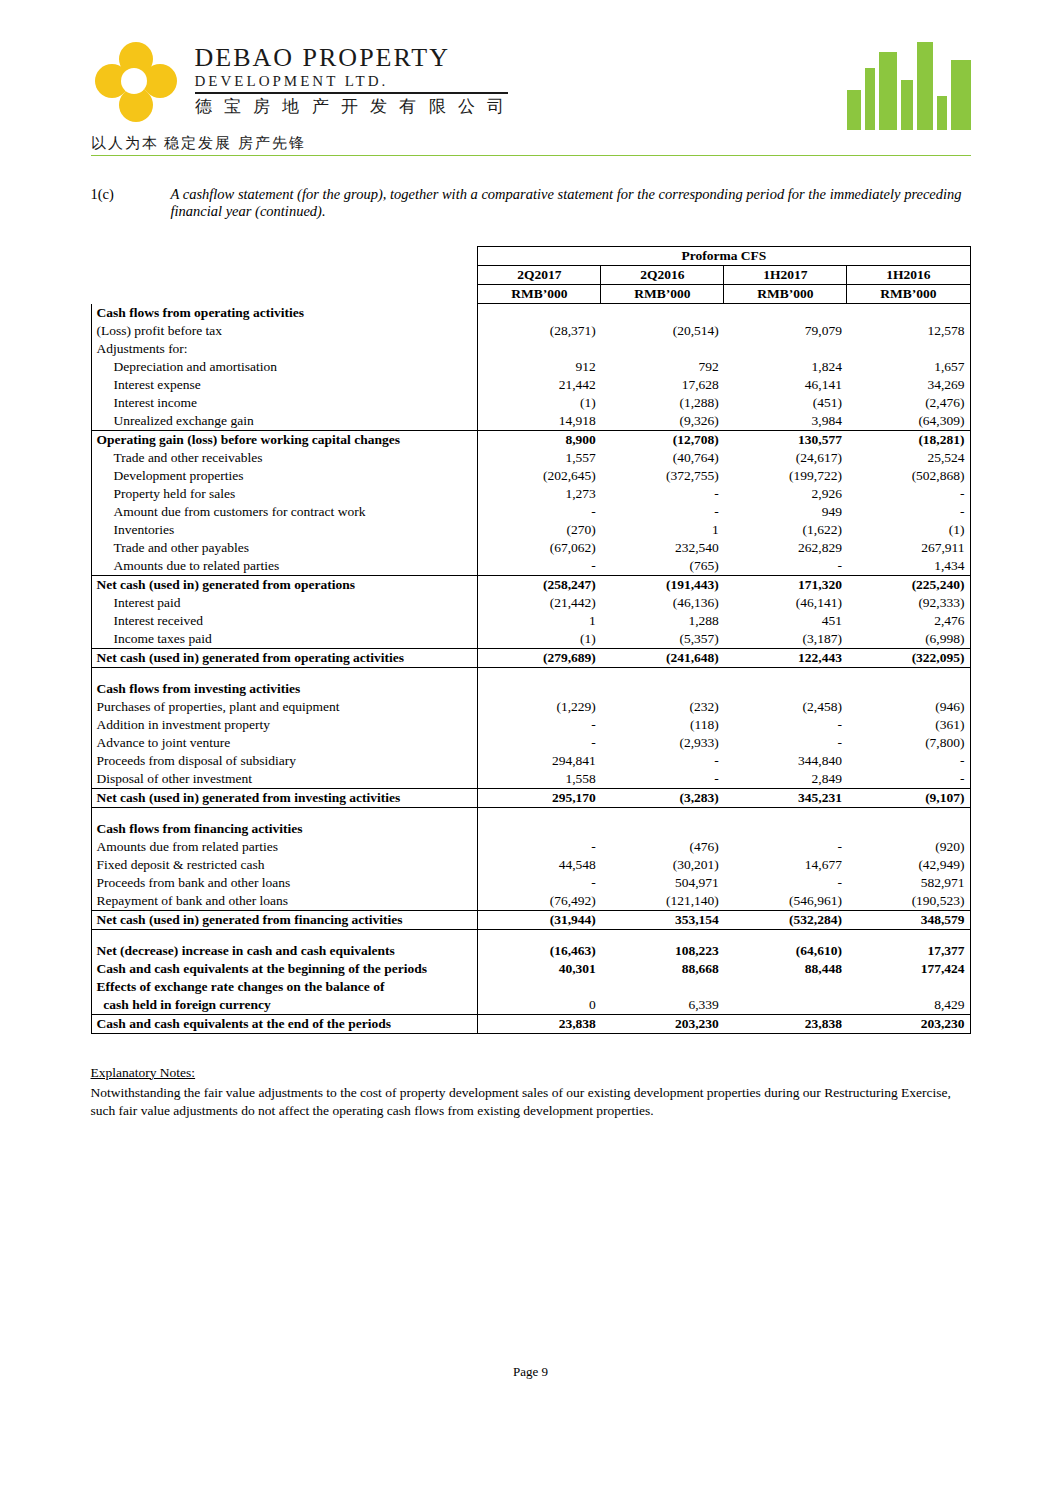DEBAO PROPERTY
DEVELOPMENT LTD.
德 宝 房 地 产 开 发 有 限 公 司
以人为本 稳定发展 房产先锋
1(c)
A cashflow statement (for the group), together with a comparative statement for the corresponding period for the immediately preceding financial year (continued).
| | Proforma CFS |
| --- | --- |
| | 2Q2017 | 2Q2016 | 1H2017 | 1H2016 |
| | RMB’000 | RMB’000 | RMB’000 | RMB’000 |
| Cash flows from operating activities | | | | |
| (Loss) profit before tax | (28,371) | (20,514) | 79,079 | 12,578 |
| Adjustments for: | | | | |
| Depreciation and amortisation | 912 | 792 | 1,824 | 1,657 |
| Interest expense | 21,442 | 17,628 | 46,141 | 34,269 |
| Interest income | (1) | (1,288) | (451) | (2,476) |
| Unrealized exchange gain | 14,918 | (9,326) | 3,984 | (64,309) |
| Operating gain (loss) before working capital changes | 8,900 | (12,708) | 130,577 | (18,281) |
| Trade and other receivables | 1,557 | (40,764) | (24,617) | 25,524 |
| Development properties | (202,645) | (372,755) | (199,722) | (502,868) |
| Property held for sales | 1,273 | - | 2,926 | - |
| Amount due from customers for contract work | - | - | 949 | - |
| Inventories | (270) | 1 | (1,622) | (1) |
| Trade and other payables | (67,062) | 232,540 | 262,829 | 267,911 |
| Amounts due to related parties | - | (765) | - | 1,434 |
| Net cash (used in) generated from operations | (258,247) | (191,443) | 171,320 | (225,240) |
| Interest paid | (21,442) | (46,136) | (46,141) | (92,333) |
| Interest received | 1 | 1,288 | 451 | 2,476 |
| Income taxes paid | (1) | (5,357) | (3,187) | (6,998) |
| Net cash (used in) generated from operating activities | (279,689) | (241,648) | 122,443 | (322,095) |
| Cash flows from investing activities | | | | |
| Purchases of properties, plant and equipment | (1,229) | (232) | (2,458) | (946) |
| Addition in investment property | - | (118) | - | (361) |
| Advance to joint venture | - | (2,933) | - | (7,800) |
| Proceeds from disposal of subsidiary | 294,841 | - | 344,840 | - |
| Disposal of other investment | 1,558 | - | 2,849 | - |
| Net cash (used in) generated from investing activities | 295,170 | (3,283) | 345,231 | (9,107) |
| Cash flows from financing activities | | | | |
| Amounts due from related parties | - | (476) | - | (920) |
| Fixed deposit & restricted cash | 44,548 | (30,201) | 14,677 | (42,949) |
| Proceeds from bank and other loans | - | 504,971 | - | 582,971 |
| Repayment of bank and other loans | (76,492) | (121,140) | (546,961) | (190,523) |
| Net cash (used in) generated from financing activities | (31,944) | 353,154 | (532,284) | 348,579 |
| Net (decrease) increase in cash and cash equivalents | (16,463) | 108,223 | (64,610) | 17,377 |
| Cash and cash equivalents at the beginning of the periods | 40,301 | 88,668 | 88,448 | 177,424 |
| Effects of exchange rate changes on the balance of | | | | |
| cash held in foreign currency | 0 | 6,339 | | 8,429 |
| Cash and cash equivalents at the end of the periods | 23,838 | 203,230 | 23,838 | 203,230 |
Explanatory Notes:
Notwithstanding the fair value adjustments to the cost of property development sales of our existing development properties during our Restructuring Exercise, such fair value adjustments do not affect the operating cash flows from existing development properties.
Page 9